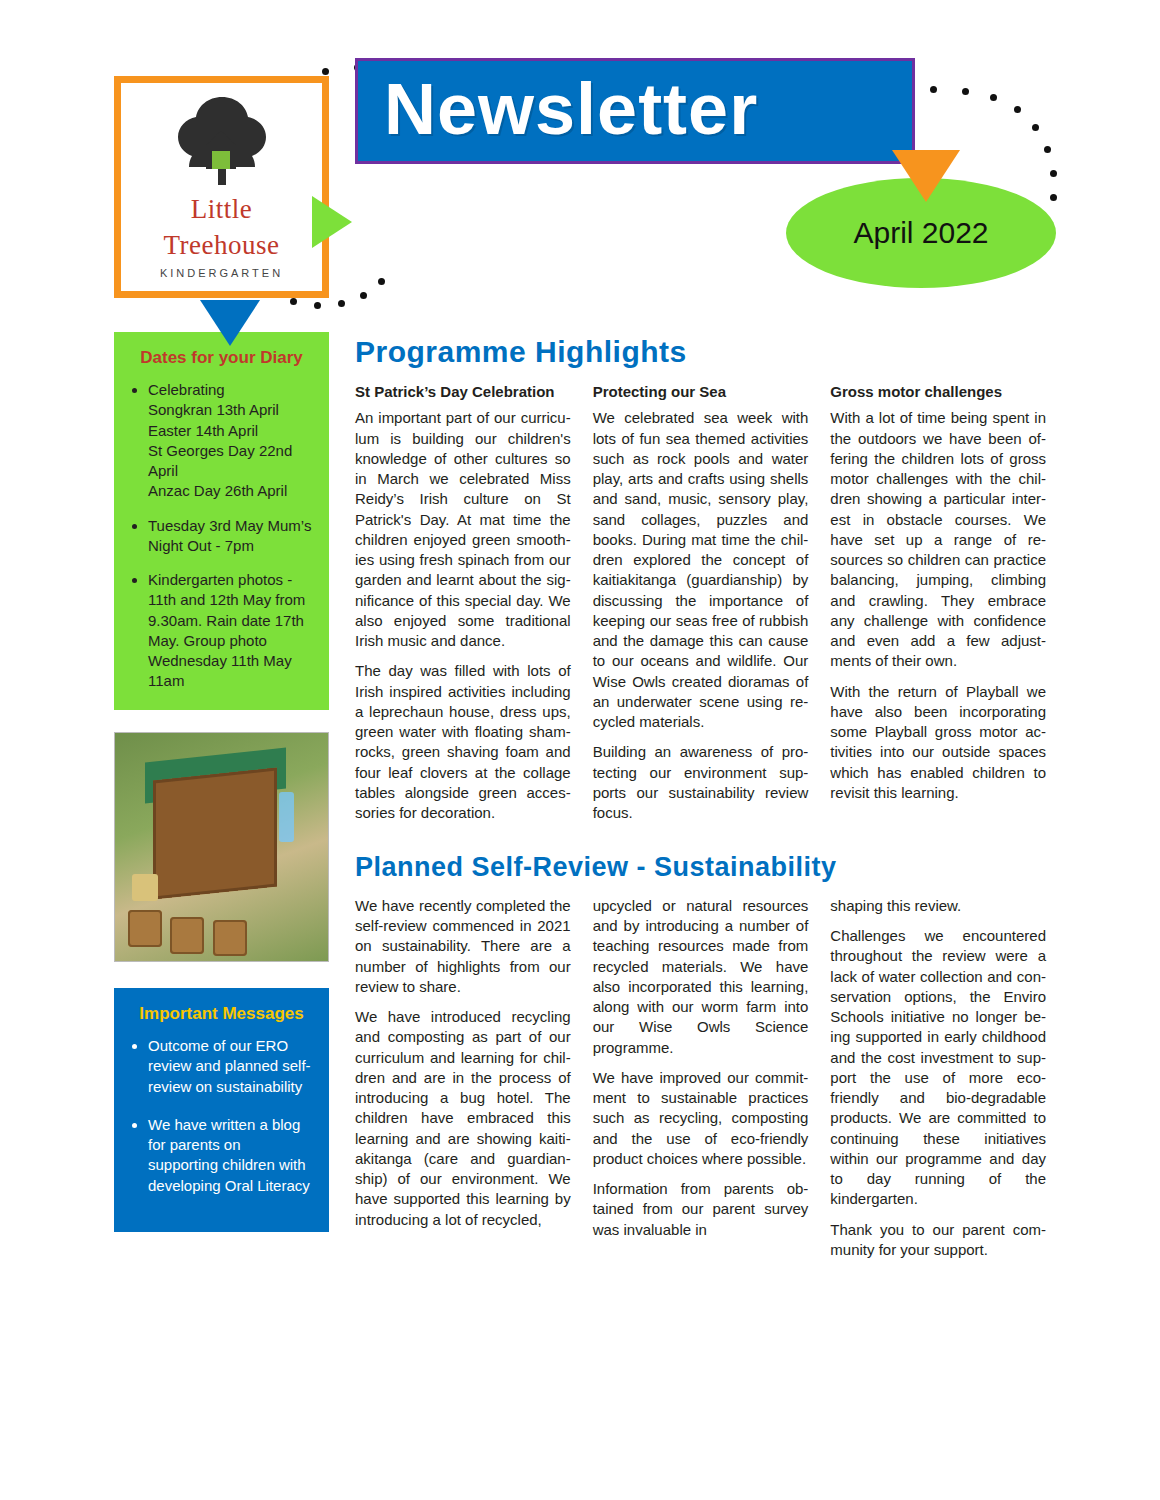Little Treehouse logo
Little Treehouse
KINDERGARTEN
Newsletter
April 2022
Dates for your Diary
Celebrating
Songkran 13th April
Easter 14th April
St Georges Day 22nd April
Anzac Day 26th April
Tuesday 3rd May Mum’s Night Out - 7pm
Kindergarten photos - 11th and 12th May from 9.30am. Rain date 17th May. Group photo Wednesday 11th May 11am
Important Messages
Outcome of our ERO review and planned self-review on sustainability
We have written a blog for parents on supporting children with developing Oral Literacy
Programme Highlights
St Patrick’s Day Celebration
An important part of our curriculum is building our children's knowledge of other cultures so in March we celebrated Miss Reidy’s Irish culture on St Patrick's Day. At mat time the children enjoyed green smoothies using fresh spinach from our garden and learnt about the significance of this special day. We also enjoyed some traditional Irish music and dance.
The day was filled with lots of Irish inspired activities including a leprechaun house, dress ups, green water with floating shamrocks, green shaving foam and four leaf clovers at the collage tables alongside green accessories for decoration.
Protecting our Sea
We celebrated sea week with lots of fun sea themed activities such as rock pools and water play, arts and crafts using shells and sand, music, sensory play, sand collages, puzzles and books. During mat time the children explored the concept of kaitiakitanga (guardianship) by discussing the importance of keeping our seas free of rubbish and the damage this can cause to our oceans and wildlife. Our Wise Owls created dioramas of an underwater scene using recycled materials.
Building an awareness of protecting our environment supports our sustainability review focus.
Gross motor challenges
With a lot of time being spent in the outdoors we have been offering the children lots of gross motor challenges with the children showing a particular interest in obstacle courses. We have set up a range of resources so children can practice balancing, jumping, climbing and crawling. They embrace any challenge with confidence and even add a few adjustments of their own.
With the return of Playball we have also been incorporating some Playball gross motor activities into our outside spaces which has enabled children to revisit this learning.
Planned Self-Review - Sustainability
We have recently completed the self-review commenced in 2021 on sustainability. There are a number of highlights from our review to share.
We have introduced recycling and composting as part of our curriculum and learning for children and are in the process of introducing a bug hotel. The children have embraced this learning and are showing kaitiakitanga (care and guardianship) of our environment. We have supported this learning by introducing a lot of recycled,
upcycled or natural resources and by introducing a number of teaching resources made from recycled materials. We have also incorporated this learning, along with our worm farm into our Wise Owls Science programme.
We have improved our commitment to sustainable practices such as recycling, composting and the use of eco-friendly product choices where possible.
Information from parents obtained from our parent survey was invaluable in
shaping this review.
Challenges we encountered throughout the review were a lack of water collection and conservation options, the Enviro Schools initiative no longer being supported in early childhood and the cost investment to support the use of more eco-friendly and bio-degradable products. We are committed to continuing these initiatives within our programme and day to day running of the kindergarten.
Thank you to our parent community for your support.